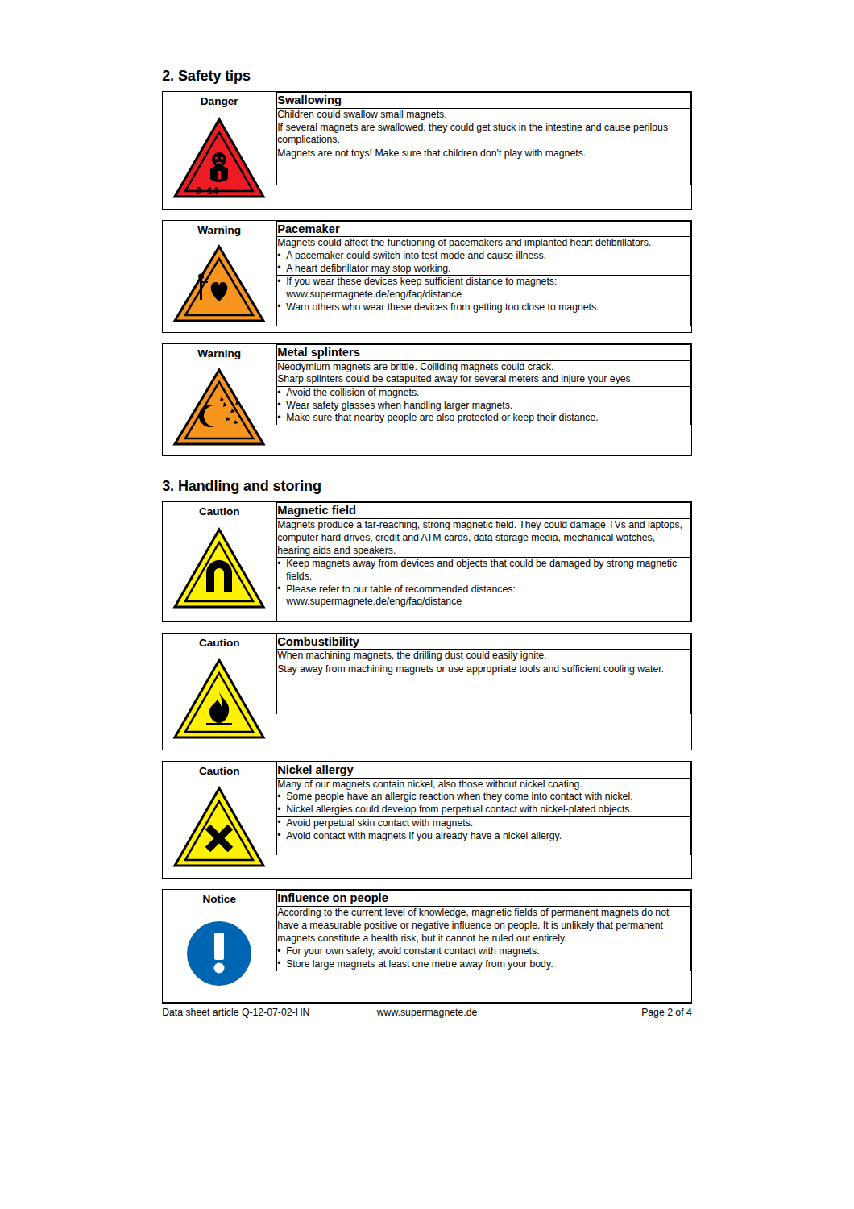2. Safety tips
| Danger 0 -14 | / Swallowing / / Children could swallow small magnets. If several magnets are swallowed, they could get stuck in the intestine and cause perilous complications. / / Magnets are not toys! Make sure that children don't play with magnets. / |
| Warning | / Pacemaker / / Magnets could affect the functioning of pacemakers and implanted heart defibrillators. A pacemaker could switch into test mode and cause illness. A heart defibrillator may stop working. / / If you wear these devices keep sufficient distance to magnets: www.supermagnete.de/eng/faq/distance Warn others who wear these devices from getting too close to magnets. / |
| Warning | / Metal splinters / / Neodymium magnets are brittle. Colliding magnets could crack. Sharp splinters could be catapulted away for several meters and injure your eyes. / / Avoid the collision of magnets. Wear safety glasses when handling larger magnets. Make sure that nearby people are also protected or keep their distance. / |
3. Handling and storing
| Caution | / Magnetic field / / Magnets produce a far-reaching, strong magnetic field. They could damage TVs and laptops, computer hard drives, credit and ATM cards, data storage media, mechanical watches, hearing aids and speakers. / / Keep magnets away from devices and objects that could be damaged by strong magnetic fields. Please refer to our table of recommended distances: www.supermagnete.de/eng/faq/distance / |
| Caution | / Combustibility / / When machining magnets, the drilling dust could easily ignite. / / Stay away from machining magnets or use appropriate tools and sufficient cooling water. / |
| Caution | / Nickel allergy / / Many of our magnets contain nickel, also those without nickel coating. Some people have an allergic reaction when they come into contact with nickel. Nickel allergies could develop from perpetual contact with nickel-plated objects. / / Avoid perpetual skin contact with magnets. Avoid contact with magnets if you already have a nickel allergy. / |
| Notice | / Influence on people / / According to the current level of knowledge, magnetic fields of permanent magnets do not have a measurable positive or negative influence on people. It is unlikely that permanent magnets constitute a health risk, but it cannot be ruled out entirely. / / For your own safety, avoid constant contact with magnets. Store large magnets at least one metre away from your body. / |
Data sheet article Q-12-07-02-HN
www.supermagnete.de
Page 2 of 4